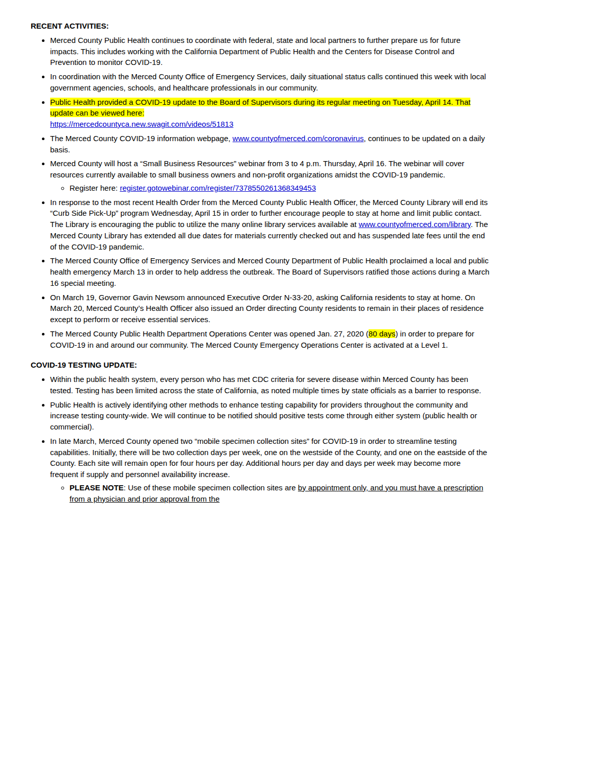RECENT ACTIVITIES:
Merced County Public Health continues to coordinate with federal, state and local partners to further prepare us for future impacts. This includes working with the California Department of Public Health and the Centers for Disease Control and Prevention to monitor COVID-19.
In coordination with the Merced County Office of Emergency Services, daily situational status calls continued this week with local government agencies, schools, and healthcare professionals in our community.
Public Health provided a COVID-19 update to the Board of Supervisors during its regular meeting on Tuesday, April 14. That update can be viewed here:
https://mercedcountyca.new.swagit.com/videos/51813
The Merced County COVID-19 information webpage, www.countyofmerced.com/coronavirus, continues to be updated on a daily basis.
Merced County will host a “Small Business Resources” webinar from 3 to 4 p.m. Thursday, April 16. The webinar will cover resources currently available to small business owners and non-profit organizations amidst the COVID-19 pandemic.
Register here: register.gotowebinar.com/register/7378550261368349453
In response to the most recent Health Order from the Merced County Public Health Officer, the Merced County Library will end its “Curb Side Pick-Up” program Wednesday, April 15 in order to further encourage people to stay at home and limit public contact. The Library is encouraging the public to utilize the many online library services available at www.countyofmerced.com/library. The Merced County Library has extended all due dates for materials currently checked out and has suspended late fees until the end of the COVID-19 pandemic.
The Merced County Office of Emergency Services and Merced County Department of Public Health proclaimed a local and public health emergency March 13 in order to help address the outbreak. The Board of Supervisors ratified those actions during a March 16 special meeting.
On March 19, Governor Gavin Newsom announced Executive Order N-33-20, asking California residents to stay at home. On March 20, Merced County’s Health Officer also issued an Order directing County residents to remain in their places of residence except to perform or receive essential services.
The Merced County Public Health Department Operations Center was opened Jan. 27, 2020 (80 days) in order to prepare for COVID-19 in and around our community. The Merced County Emergency Operations Center is activated at a Level 1.
COVID-19 TESTING UPDATE:
Within the public health system, every person who has met CDC criteria for severe disease within Merced County has been tested. Testing has been limited across the state of California, as noted multiple times by state officials as a barrier to response.
Public Health is actively identifying other methods to enhance testing capability for providers throughout the community and increase testing county-wide. We will continue to be notified should positive tests come through either system (public health or commercial).
In late March, Merced County opened two “mobile specimen collection sites” for COVID-19 in order to streamline testing capabilities. Initially, there will be two collection days per week, one on the westside of the County, and one on the eastside of the County. Each site will remain open for four hours per day. Additional hours per day and days per week may become more frequent if supply and personnel availability increase.
PLEASE NOTE: Use of these mobile specimen collection sites are by appointment only, and you must have a prescription from a physician and prior approval from the